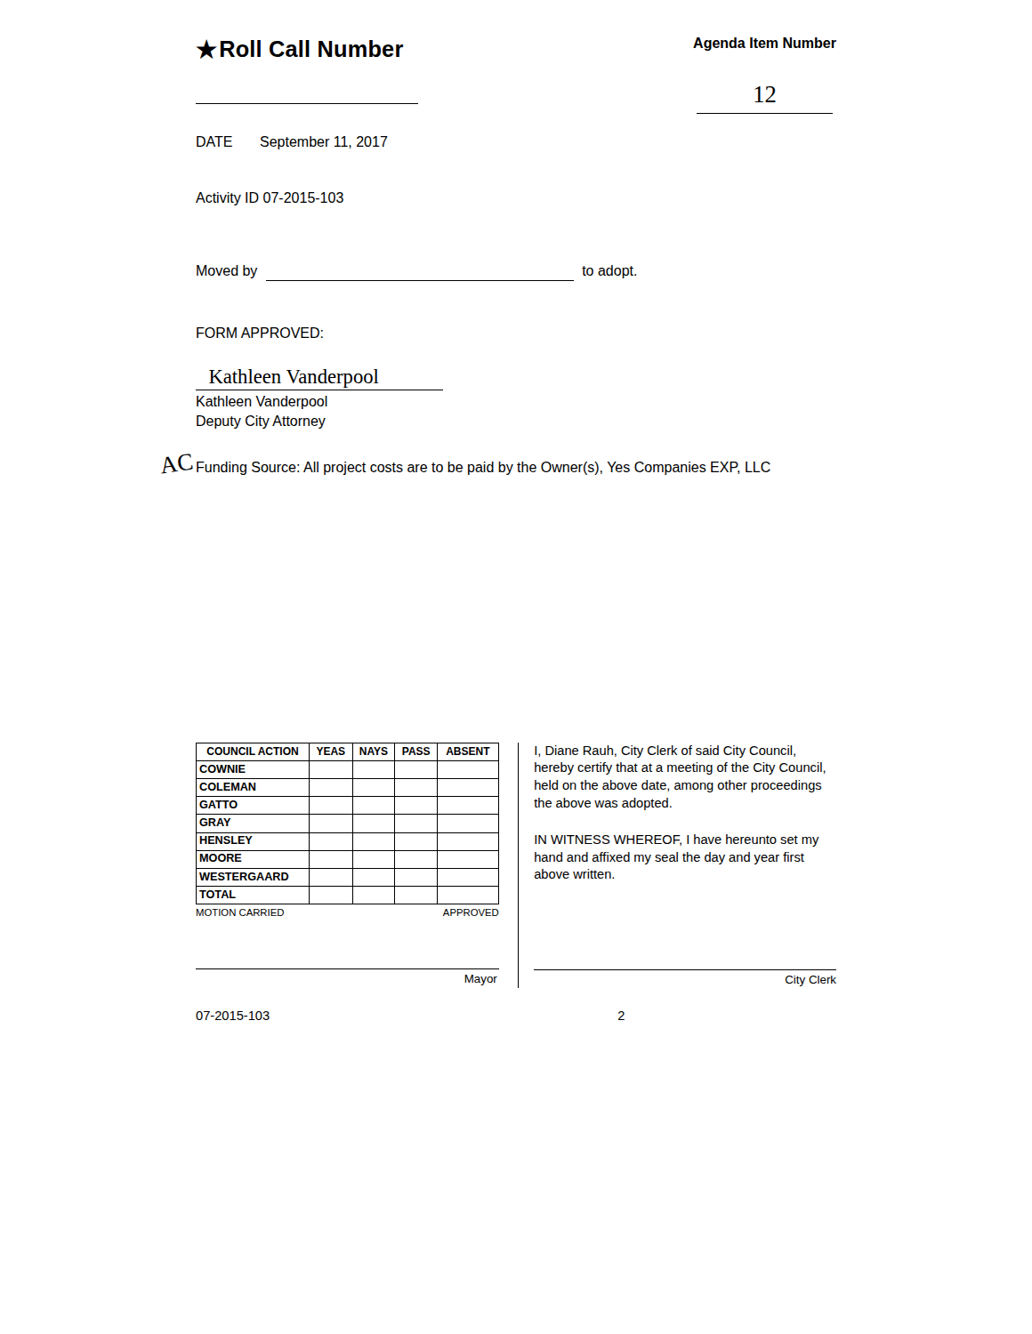★Roll Call Number
Agenda Item Number
12
DATESeptember 11, 2017
Activity ID 07-2015-103
Moved by to adopt.
FORM APPROVED:
Kathleen Vanderpool
Kathleen Vanderpool
Deputy City Attorney
AC Funding Source: All project costs are to be paid by the Owner(s), Yes Companies EXP, LLC
| COUNCIL ACTION | YEAS | NAYS | PASS | ABSENT |
| --- | --- | --- | --- | --- |
| COWNIE | | | | |
| COLEMAN | | | | |
| GATTO | | | | |
| GRAY | | | | |
| HENSLEY | | | | |
| MOORE | | | | |
| WESTERGAARD | | | | |
| TOTAL | | | | |
MOTION CARRIED APPROVED
Mayor
I, Diane Rauh, City Clerk of said City Council, hereby certify that at a meeting of the City Council, held on the above date, among other proceedings the above was adopted.
IN WITNESS WHEREOF, I have hereunto set my hand and affixed my seal the day and year first above written.
City Clerk
07-2015-103 2